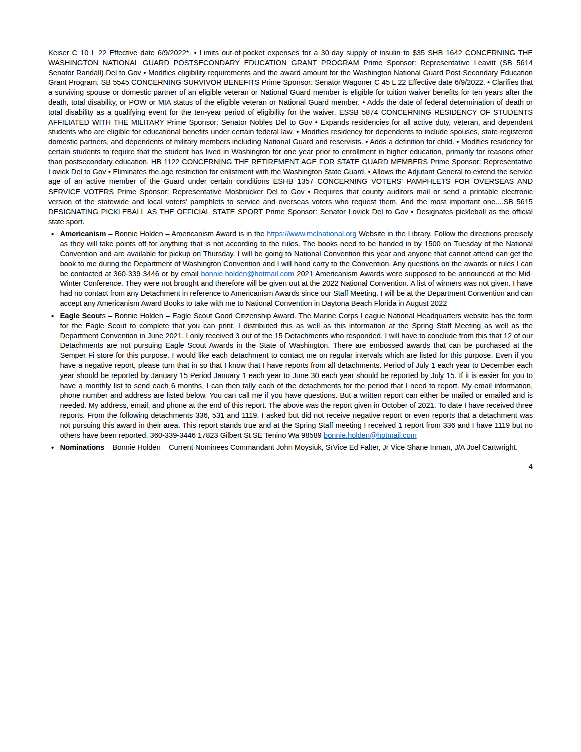Keiser C 10 L 22 Effective date 6/9/2022*. • Limits out-of-pocket expenses for a 30-day supply of insulin to $35 SHB 1642 CONCERNING THE WASHINGTON NATIONAL GUARD POSTSECONDARY EDUCATION GRANT PROGRAM Prime Sponsor: Representative Leavitt (SB 5614 Senator Randall) Del to Gov • Modifies eligibility requirements and the award amount for the Washington National Guard Post-Secondary Education Grant Program. SB 5545 CONCERNING SURVIVOR BENEFITS Prime Sponsor: Senator Wagoner C 45 L 22 Effective date 6/9/2022. • Clarifies that a surviving spouse or domestic partner of an eligible veteran or National Guard member is eligible for tuition waiver benefits for ten years after the death, total disability, or POW or MIA status of the eligible veteran or National Guard member. • Adds the date of federal determination of death or total disability as a qualifying event for the ten-year period of eligibility for the waiver. ESSB 5874 CONCERNING RESIDENCY OF STUDENTS AFFILIATED WITH THE MILITARY Prime Sponsor: Senator Nobles Del to Gov • Expands residencies for all active duty, veteran, and dependent students who are eligible for educational benefits under certain federal law. • Modifies residency for dependents to include spouses, state-registered domestic partners, and dependents of military members including National Guard and reservists. • Adds a definition for child. • Modifies residency for certain students to require that the student has lived in Washington for one year prior to enrollment in higher education, primarily for reasons other than postsecondary education. HB 1122 CONCERNING THE RETIREMENT AGE FOR STATE GUARD MEMBERS Prime Sponsor: Representative Lovick Del to Gov • Eliminates the age restriction for enlistment with the Washington State Guard. • Allows the Adjutant General to extend the service age of an active member of the Guard under certain conditions ESHB 1357 CONCERNING VOTERS' PAMPHLETS FOR OVERSEAS AND SERVICE VOTERS Prime Sponsor: Representative Mosbrucker Del to Gov • Requires that county auditors mail or send a printable electronic version of the statewide and local voters' pamphlets to service and overseas voters who request them. And the most important one....SB 5615 DESIGNATING PICKLEBALL AS THE OFFICIAL STATE SPORT Prime Sponsor: Senator Lovick Del to Gov • Designates pickleball as the official state sport.
Americanism – Bonnie Holden – Americanism Award is in the https://www.mclnational.org Website in the Library. Follow the directions precisely as they will take points off for anything that is not according to the rules. The books need to be handed in by 1500 on Tuesday of the National Convention and are available for pickup on Thursday. I will be going to National Convention this year and anyone that cannot attend can get the book to me during the Department of Washington Convention and I will hand carry to the Convention. Any questions on the awards or rules I can be contacted at 360-339-3446 or by email bonnie.holden@hotmail.com 2021 Americanism Awards were supposed to be announced at the Mid-Winter Conference. They were not brought and therefore will be given out at the 2022 National Convention. A list of winners was not given. I have had no contact from any Detachment in reference to Americanism Awards since our Staff Meeting. I will be at the Department Convention and can accept any Americanism Award Books to take with me to National Convention in Daytona Beach Florida in August 2022
Eagle Scouts – Bonnie Holden – Eagle Scout Good Citizenship Award. The Marine Corps League National Headquarters website has the form for the Eagle Scout to complete that you can print. I distributed this as well as this information at the Spring Staff Meeting as well as the Department Convention in June 2021. I only received 3 out of the 15 Detachments who responded. I will have to conclude from this that 12 of our Detachments are not pursuing Eagle Scout Awards in the State of Washington. There are embossed awards that can be purchased at the Semper Fi store for this purpose. I would like each detachment to contact me on regular intervals which are listed for this purpose. Even if you have a negative report, please turn that in so that I know that I have reports from all detachments. Period of July 1 each year to December each year should be reported by January 15 Period January 1 each year to June 30 each year should be reported by July 15. If it is easier for you to have a monthly list to send each 6 months, I can then tally each of the detachments for the period that I need to report. My email information, phone number and address are listed below. You can call me if you have questions. But a written report can either be mailed or emailed and is needed. My address, email, and phone at the end of this report. The above was the report given in October of 2021. To date I have received three reports. From the following detachments 336, 531 and 1119. I asked but did not receive negative report or even reports that a detachment was not pursuing this award in their area. This report stands true and at the Spring Staff meeting I received 1 report from 336 and I have 1119 but no others have been reported. 360-339-3446 17823 Gilbert St SE Tenino Wa 98589 bonnie.holden@hotmail.com
Nominations – Bonnie Holden – Current Nominees Commandant John Moysiuk, SrVice Ed Falter, Jr Vice Shane Inman, J/A Joel Cartwright.
4